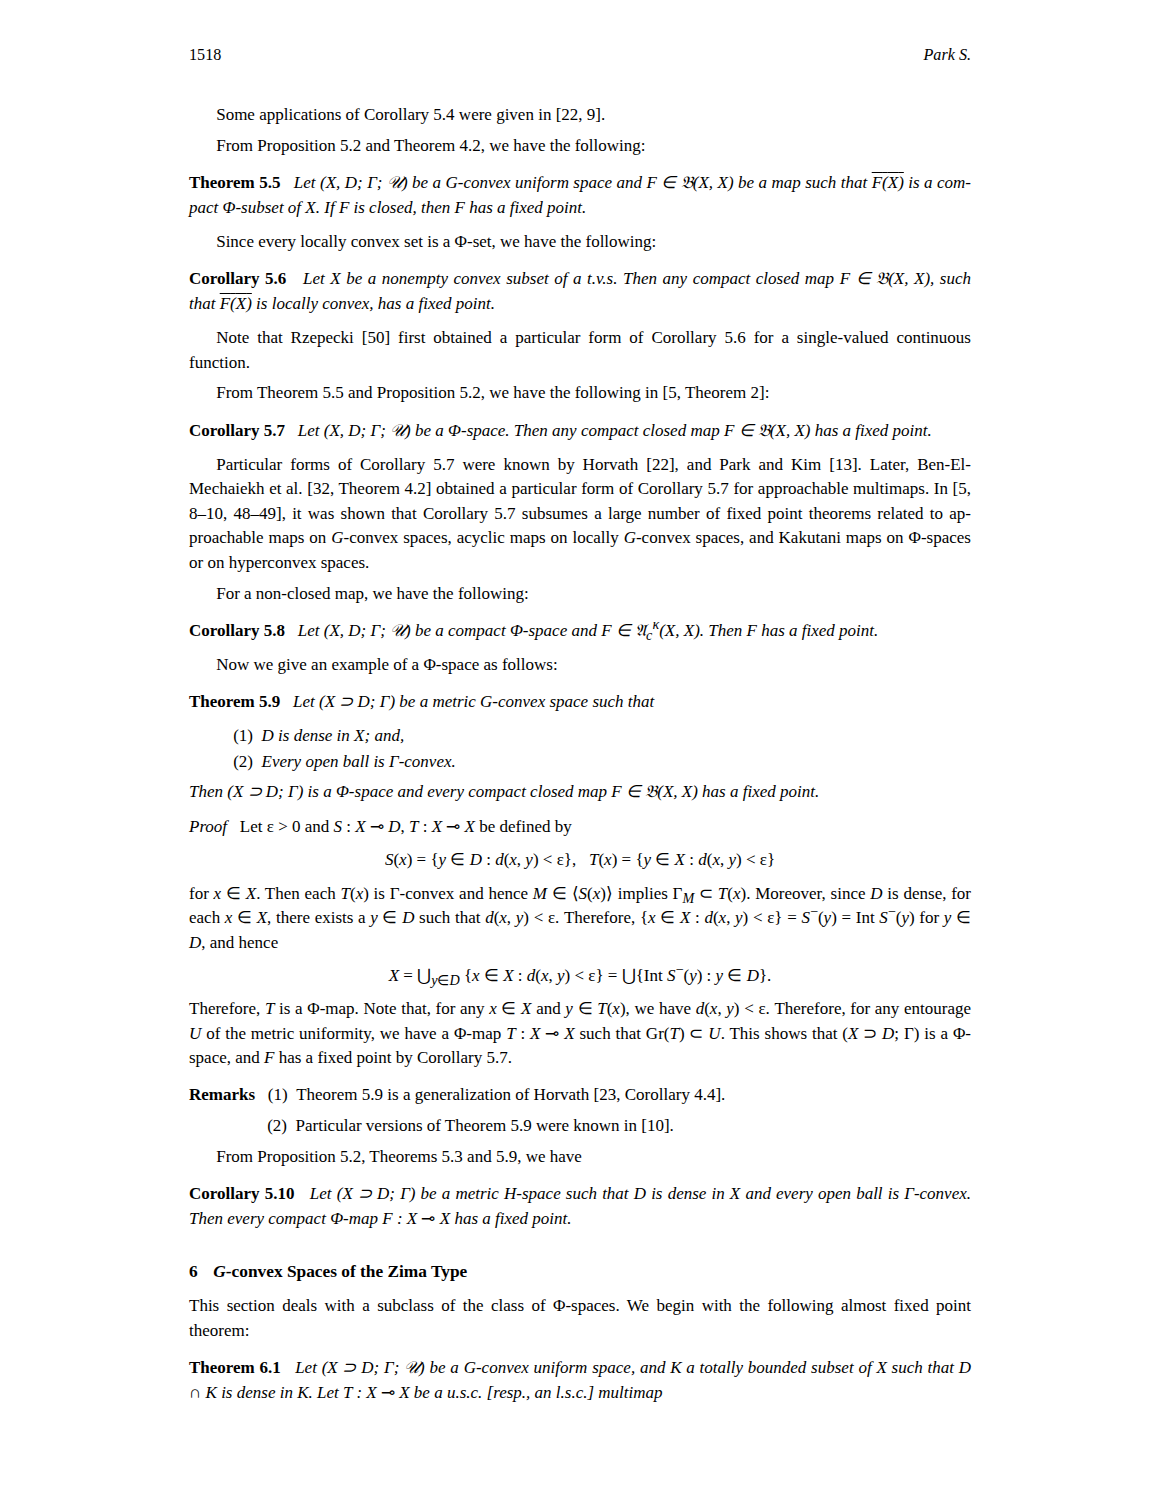1518 Park S.
Some applications of Corollary 5.4 were given in [22, 9].
From Proposition 5.2 and Theorem 4.2, we have the following:
Theorem 5.5 Let (X, D; Γ; 𝒰) be a G-convex uniform space and F ∈ 𝔅(X, X) be a map such that F(X) is a compact Φ-subset of X. If F is closed, then F has a fixed point.
Since every locally convex set is a Φ-set, we have the following:
Corollary 5.6 Let X be a nonempty convex subset of a t.v.s. Then any compact closed map F ∈ 𝔅(X, X), such that F(X) is locally convex, has a fixed point.
Note that Rzepecki [50] first obtained a particular form of Corollary 5.6 for a single-valued continuous function.
From Theorem 5.5 and Proposition 5.2, we have the following in [5, Theorem 2]:
Corollary 5.7 Let (X, D; Γ; 𝒰) be a Φ-space. Then any compact closed map F ∈ 𝔅(X, X) has a fixed point.
Particular forms of Corollary 5.7 were known by Horvath [22], and Park and Kim [13]. Later, Ben-El-Mechaiekh et al. [32, Theorem 4.2] obtained a particular form of Corollary 5.7 for approachable multimaps. In [5, 8–10, 48–49], it was shown that Corollary 5.7 subsumes a large number of fixed point theorems related to approachable maps on G-convex spaces, acyclic maps on locally G-convex spaces, and Kakutani maps on Φ-spaces or on hyperconvex spaces.
For a non-closed map, we have the following:
Corollary 5.8 Let (X, D; Γ; 𝒰) be a compact Φ-space and F ∈ 𝔄cκ(X, X). Then F has a fixed point.
Now we give an example of a Φ-space as follows:
Theorem 5.9 Let (X ⊃ D; Γ) be a metric G-convex space such that
(1) D is dense in X; and,
(2) Every open ball is Γ-convex.
Then (X ⊃ D; Γ) is a Φ-space and every compact closed map F ∈ 𝔅(X, X) has a fixed point.
Proof Let ε > 0 and S : X ⊸ D, T : X ⊸ X be defined by
S(x) = {y ∈ D : d(x, y) < ε}, T(x) = {y ∈ X : d(x, y) < ε}
for x ∈ X. Then each T(x) is Γ-convex and hence M ∈ ⟨S(x)⟩ implies ΓM ⊂ T(x). Moreover, since D is dense, for each x ∈ X, there exists a y ∈ D such that d(x, y) < ε. Therefore, {x ∈ X : d(x, y) < ε} = S−(y) = Int S−(y) for y ∈ D, and hence
X = ⋃y∈D {x ∈ X : d(x, y) < ε} = ⋃{Int S−(y) : y ∈ D}.
Therefore, T is a Φ-map. Note that, for any x ∈ X and y ∈ T(x), we have d(x, y) < ε. Therefore, for any entourage U of the metric uniformity, we have a Φ-map T : X ⊸ X such that Gr(T) ⊂ U. This shows that (X ⊃ D; Γ) is a Φ-space, and F has a fixed point by Corollary 5.7.
Remarks (1) Theorem 5.9 is a generalization of Horvath [23, Corollary 4.4].
(2) Particular versions of Theorem 5.9 were known in [10].
From Proposition 5.2, Theorems 5.3 and 5.9, we have
Corollary 5.10 Let (X ⊃ D; Γ) be a metric H-space such that D is dense in X and every open ball is Γ-convex. Then every compact Φ-map F : X ⊸ X has a fixed point.
6 G-convex Spaces of the Zima Type
This section deals with a subclass of the class of Φ-spaces. We begin with the following almost fixed point theorem:
Theorem 6.1 Let (X ⊃ D; Γ; 𝒰) be a G-convex uniform space, and K a totally bounded subset of X such that D ∩ K is dense in K. Let T : X ⊸ X be a u.s.c. [resp., an l.s.c.] multimap